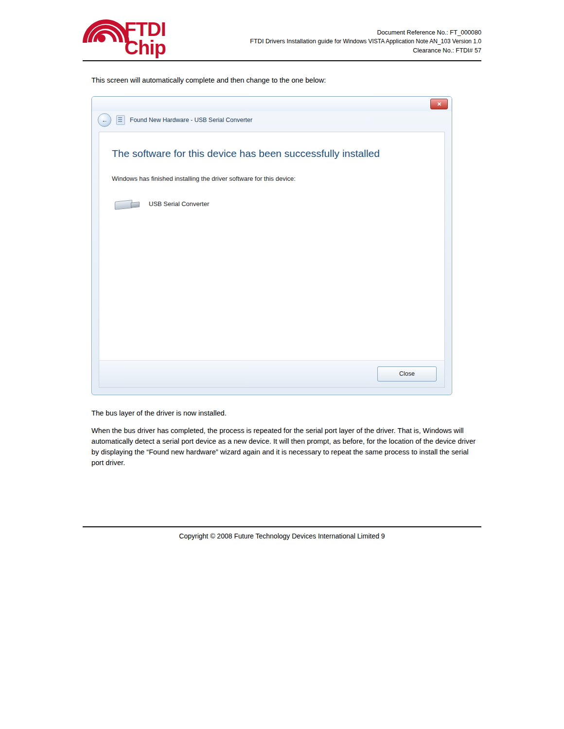FTDI
Chip
Document Reference No.: FT_000080
FTDI Drivers Installation guide for Windows VISTA Application Note AN_103 Version 1.0
Clearance No.: FTDI# 57
This screen will automatically complete and then change to the one below:
✕
←
Found New Hardware - USB Serial Converter
The software for this device has been successfully installed
Windows has finished installing the driver software for this device:
USB Serial Converter
Close
The bus layer of the driver is now installed.
When the bus driver has completed, the process is repeated for the serial port layer of the driver. That is, Windows will automatically detect a serial port device as a new device. It will then prompt, as before, for the location of the device driver by displaying the “Found new hardware” wizard again and it is necessary to repeat the same process to install the serial port driver.
Copyright © 2008 Future Technology Devices International Limited 9